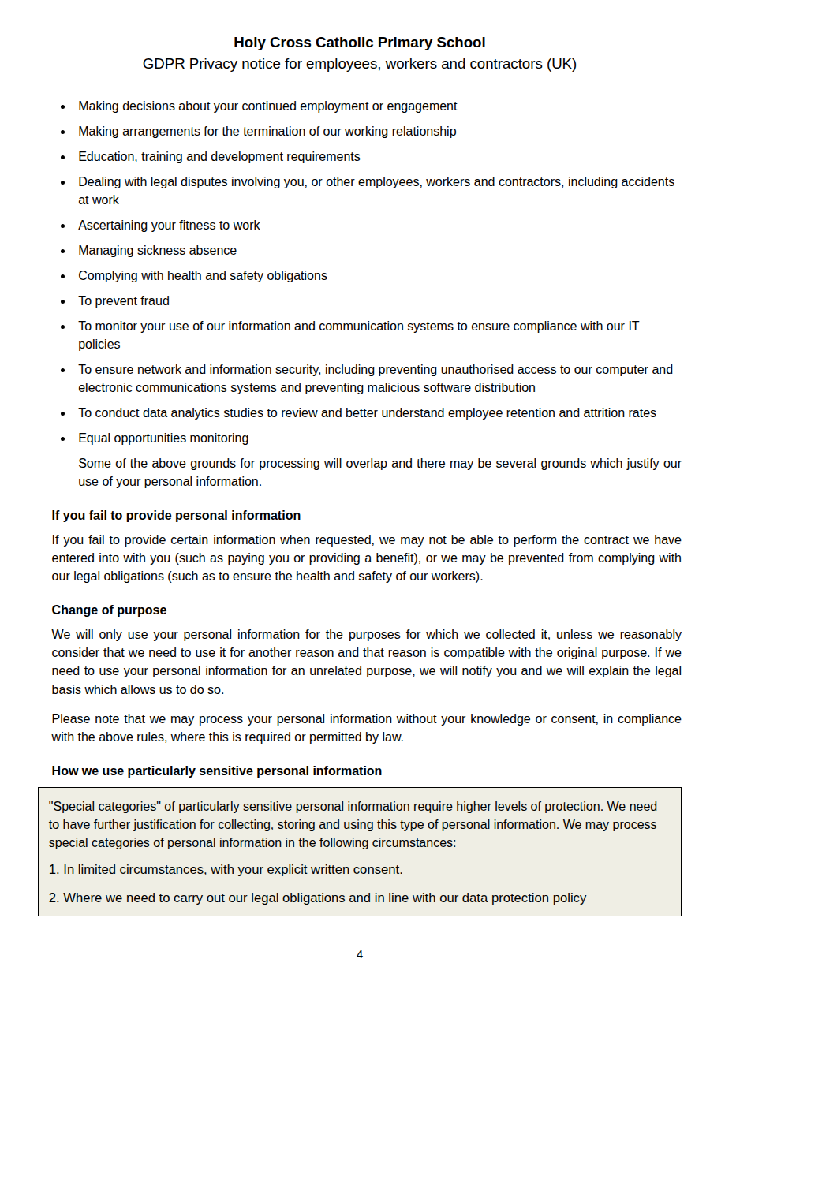Holy Cross Catholic Primary School GDPR Privacy notice for employees, workers and contractors (UK)
Making decisions about your continued employment or engagement
Making arrangements for the termination of our working relationship
Education, training and development requirements
Dealing with legal disputes involving you, or other employees, workers and contractors, including accidents at work
Ascertaining your fitness to work
Managing sickness absence
Complying with health and safety obligations
To prevent fraud
To monitor your use of our information and communication systems to ensure compliance with our IT policies
To ensure network and information security, including preventing unauthorised access to our computer and electronic communications systems and preventing malicious software distribution
To conduct data analytics studies to review and better understand employee retention and attrition rates
Equal opportunities monitoring
Some of the above grounds for processing will overlap and there may be several grounds which justify our use of your personal information.
If you fail to provide personal information
If you fail to provide certain information when requested, we may not be able to perform the contract we have entered into with you (such as paying you or providing a benefit), or we may be prevented from complying with our legal obligations (such as to ensure the health and safety of our workers).
Change of purpose
We will only use your personal information for the purposes for which we collected it, unless we reasonably consider that we need to use it for another reason and that reason is compatible with the original purpose. If we need to use your personal information for an unrelated purpose, we will notify you and we will explain the legal basis which allows us to do so.
Please note that we may process your personal information without your knowledge or consent, in compliance with the above rules, where this is required or permitted by law.
How we use particularly sensitive personal information
"Special categories" of particularly sensitive personal information require higher levels of protection. We need to have further justification for collecting, storing and using this type of personal information. We may process special categories of personal information in the following circumstances:
1. In limited circumstances, with your explicit written consent.
2. Where we need to carry out our legal obligations and in line with our data protection policy
4